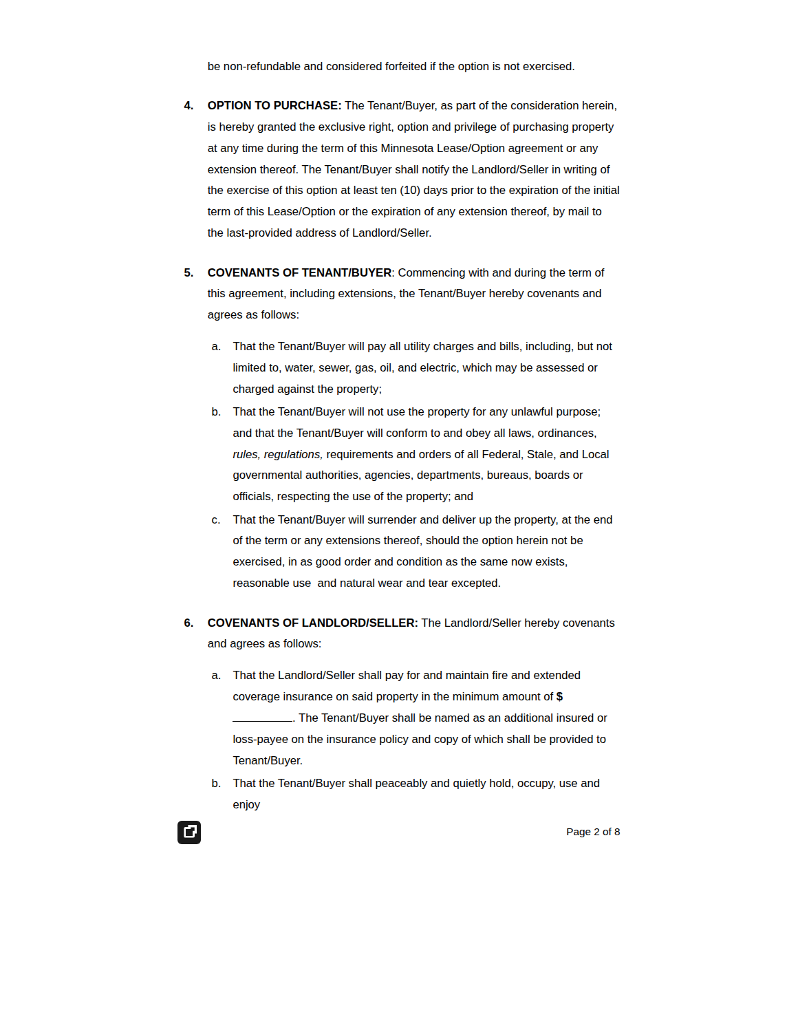be non-refundable and considered forfeited if the option is not exercised.
4.
OPTION TO PURCHASE: The Tenant/Buyer, as part of the consideration herein, is hereby granted the exclusive right, option and privilege of purchasing property at any time during the term of this Minnesota Lease/Option agreement or any extension thereof. The Tenant/Buyer shall notify the Landlord/Seller in writing of the exercise of this option at least ten (10) days prior to the expiration of the initial term of this Lease/Option or the expiration of any extension thereof, by mail to the last-provided address of Landlord/Seller.
5.
COVENANTS OF TENANT/BUYER: Commencing with and during the term of this agreement, including extensions, the Tenant/Buyer hereby covenants and agrees as follows:
a. That the Tenant/Buyer will pay all utility charges and bills, including, but not limited to, water, sewer, gas, oil, and electric, which may be assessed or charged against the property;
b. That the Tenant/Buyer will not use the property for any unlawful purpose; and that the Tenant/Buyer will conform to and obey all laws, ordinances, rules, regulations, requirements and orders of all Federal, Stale, and Local governmental authorities, agencies, departments, bureaus, boards or officials, respecting the use of the property; and
c. That the Tenant/Buyer will surrender and deliver up the property, at the end of the term or any extensions thereof, should the option herein not be exercised, in as good order and condition as the same now exists, reasonable use and natural wear and tear excepted.
6.
COVENANTS OF LANDLORD/SELLER: The Landlord/Seller hereby covenants and agrees as follows:
a. That the Landlord/Seller shall pay for and maintain fire and extended coverage insurance on said property in the minimum amount of $. The Tenant/Buyer shall be named as an additional insured or loss-payee on the insurance policy and copy of which shall be provided to Tenant/Buyer.
b. That the Tenant/Buyer shall peaceably and quietly hold, occupy, use and enjoy
Page 2 of 8